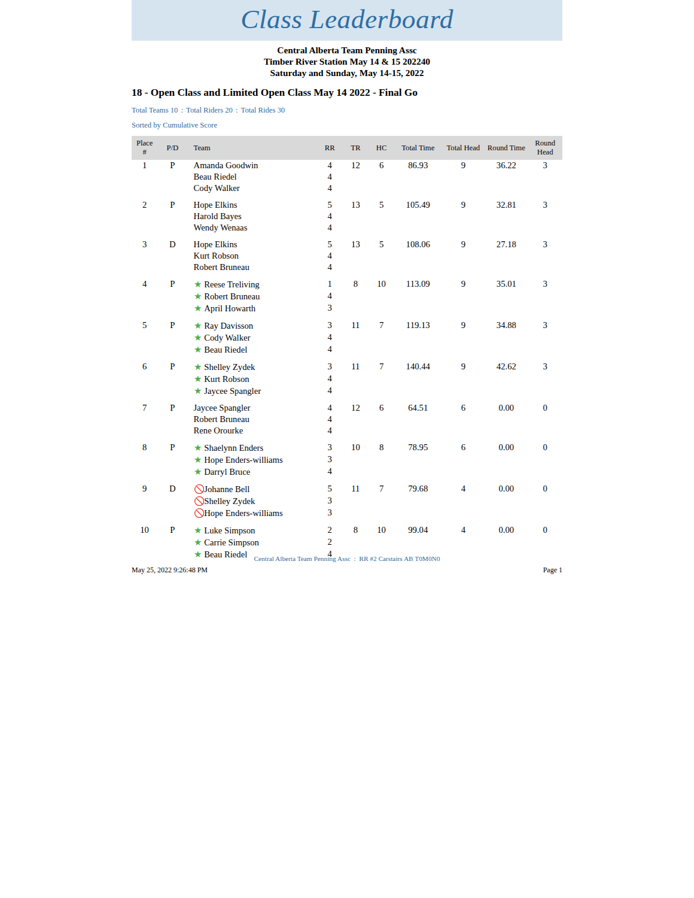Class Leaderboard
Central Alberta Team Penning Assc
Timber River Station May 14 & 15 202240
Saturday and Sunday, May 14-15, 2022
18 - Open Class and Limited Open Class May 14 2022 - Final Go
Total Teams 10 : Total Riders 20 : Total Rides 30
Sorted by Cumulative Score
| Place # | P/D | Team | RR | TR | HC | Total Time | Total Head | Round Time | Round Head |
| --- | --- | --- | --- | --- | --- | --- | --- | --- | --- |
| 1 | P | Amanda Goodwin | 4 | 12 | 6 | 86.93 | 9 | 36.22 | 3 |
| | | Beau Riedel | 4 | | | | | | |
| | | Cody Walker | 4 | | | | | | |
| 2 | P | Hope Elkins | 5 | 13 | 5 | 105.49 | 9 | 32.81 | 3 |
| | | Harold Bayes | 4 | | | | | | |
| | | Wendy Wenaas | 4 | | | | | | |
| 3 | D | Hope Elkins | 5 | 13 | 5 | 108.06 | 9 | 27.18 | 3 |
| | | Kurt Robson | 4 | | | | | | |
| | | Robert Bruneau | 4 | | | | | | |
| 4 | P | ★ Reese Treliving | 1 | 8 | 10 | 113.09 | 9 | 35.01 | 3 |
| | | ★ Robert Bruneau | 4 | | | | | | |
| | | ★ April Howarth | 3 | | | | | | |
| 5 | P | ★ Ray Davisson | 3 | 11 | 7 | 119.13 | 9 | 34.88 | 3 |
| | | ★ Cody Walker | 4 | | | | | | |
| | | ★ Beau Riedel | 4 | | | | | | |
| 6 | P | ★ Shelley Zydek | 3 | 11 | 7 | 140.44 | 9 | 42.62 | 3 |
| | | ★ Kurt Robson | 4 | | | | | | |
| | | ★ Jaycee Spangler | 4 | | | | | | |
| 7 | P | Jaycee Spangler | 4 | 12 | 6 | 64.51 | 6 | 0.00 | 0 |
| | | Robert Bruneau | 4 | | | | | | |
| | | Rene Orourke | 4 | | | | | | |
| 8 | P | ★ Shaelynn Enders | 3 | 10 | 8 | 78.95 | 6 | 0.00 | 0 |
| | | ★ Hope Enders-williams | 3 | | | | | | |
| | | ★ Darryl Bruce | 4 | | | | | | |
| 9 | D | 🚫 Johanne Bell | 5 | 11 | 7 | 79.68 | 4 | 0.00 | 0 |
| | | 🚫 Shelley Zydek | 3 | | | | | | |
| | | 🚫 Hope Enders-williams | 3 | | | | | | |
| 10 | P | ★ Luke Simpson | 2 | 8 | 10 | 99.04 | 4 | 0.00 | 0 |
| | | ★ Carrie Simpson | 2 | | | | | | |
| | | ★ Beau Riedel | 4 | | | | | | |
Central Alberta Team Penning Assc : RR #2 Carstairs AB T0M0N0
May 25, 2022 9:26:48 PM
Page 1